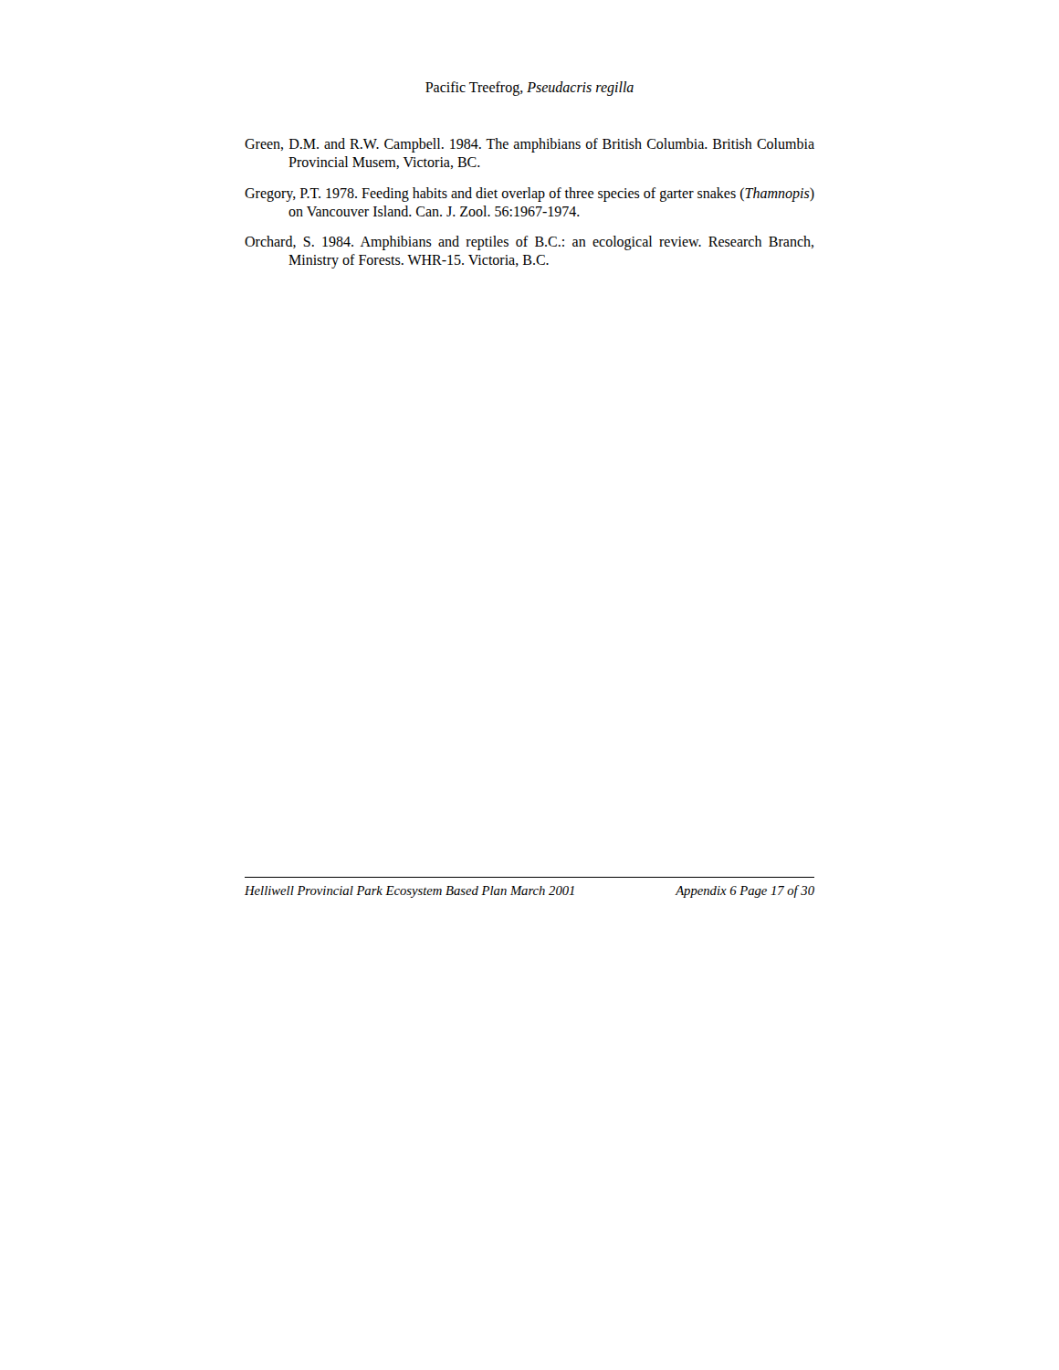Pacific Treefrog, Pseudacris regilla
Green, D.M. and R.W. Campbell. 1984. The amphibians of British Columbia. British Columbia Provincial Musem, Victoria, BC.
Gregory, P.T. 1978. Feeding habits and diet overlap of three species of garter snakes (Thamnopis) on Vancouver Island. Can. J. Zool. 56:1967-1974.
Orchard, S. 1984. Amphibians and reptiles of B.C.: an ecological review. Research Branch, Ministry of Forests. WHR-15. Victoria, B.C.
Helliwell Provincial Park Ecosystem Based Plan March 2001 Appendix 6 Page 17 of 30